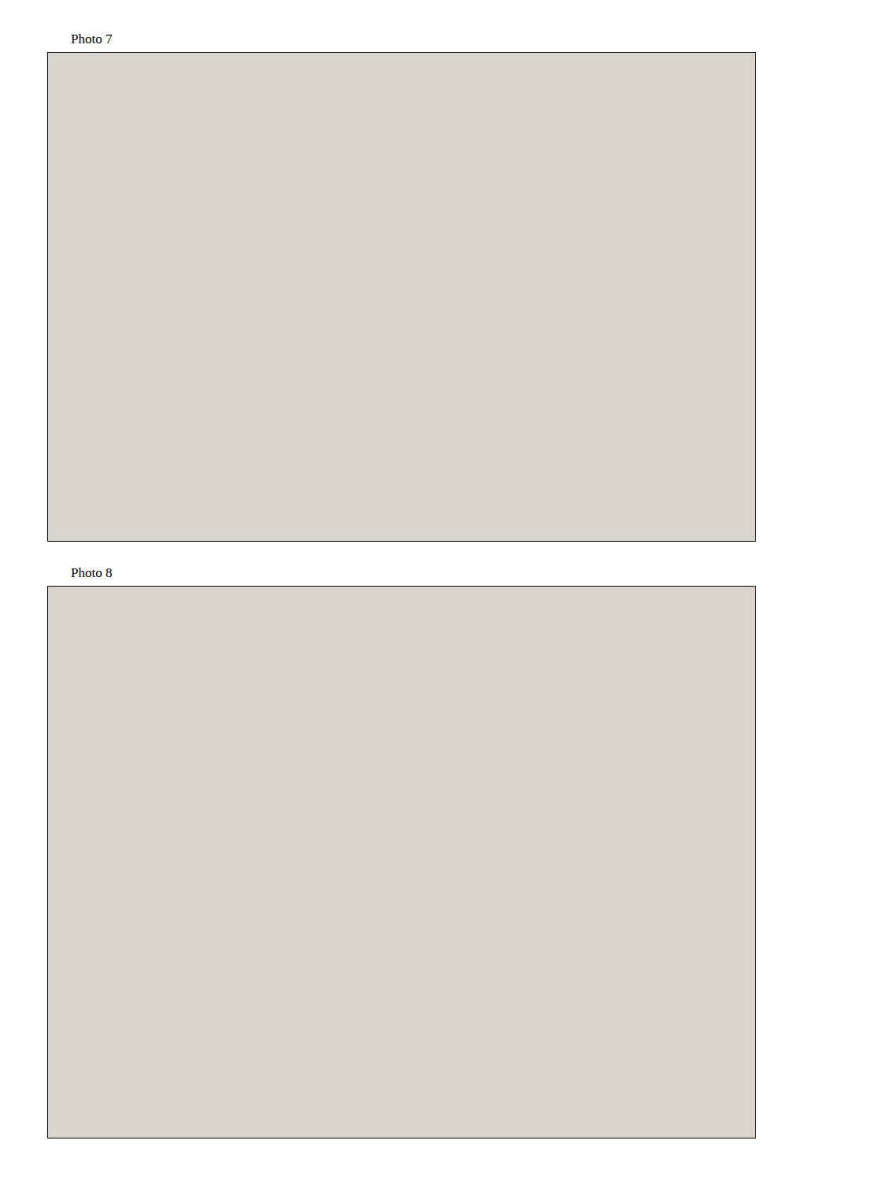Photo 7
Photo 8